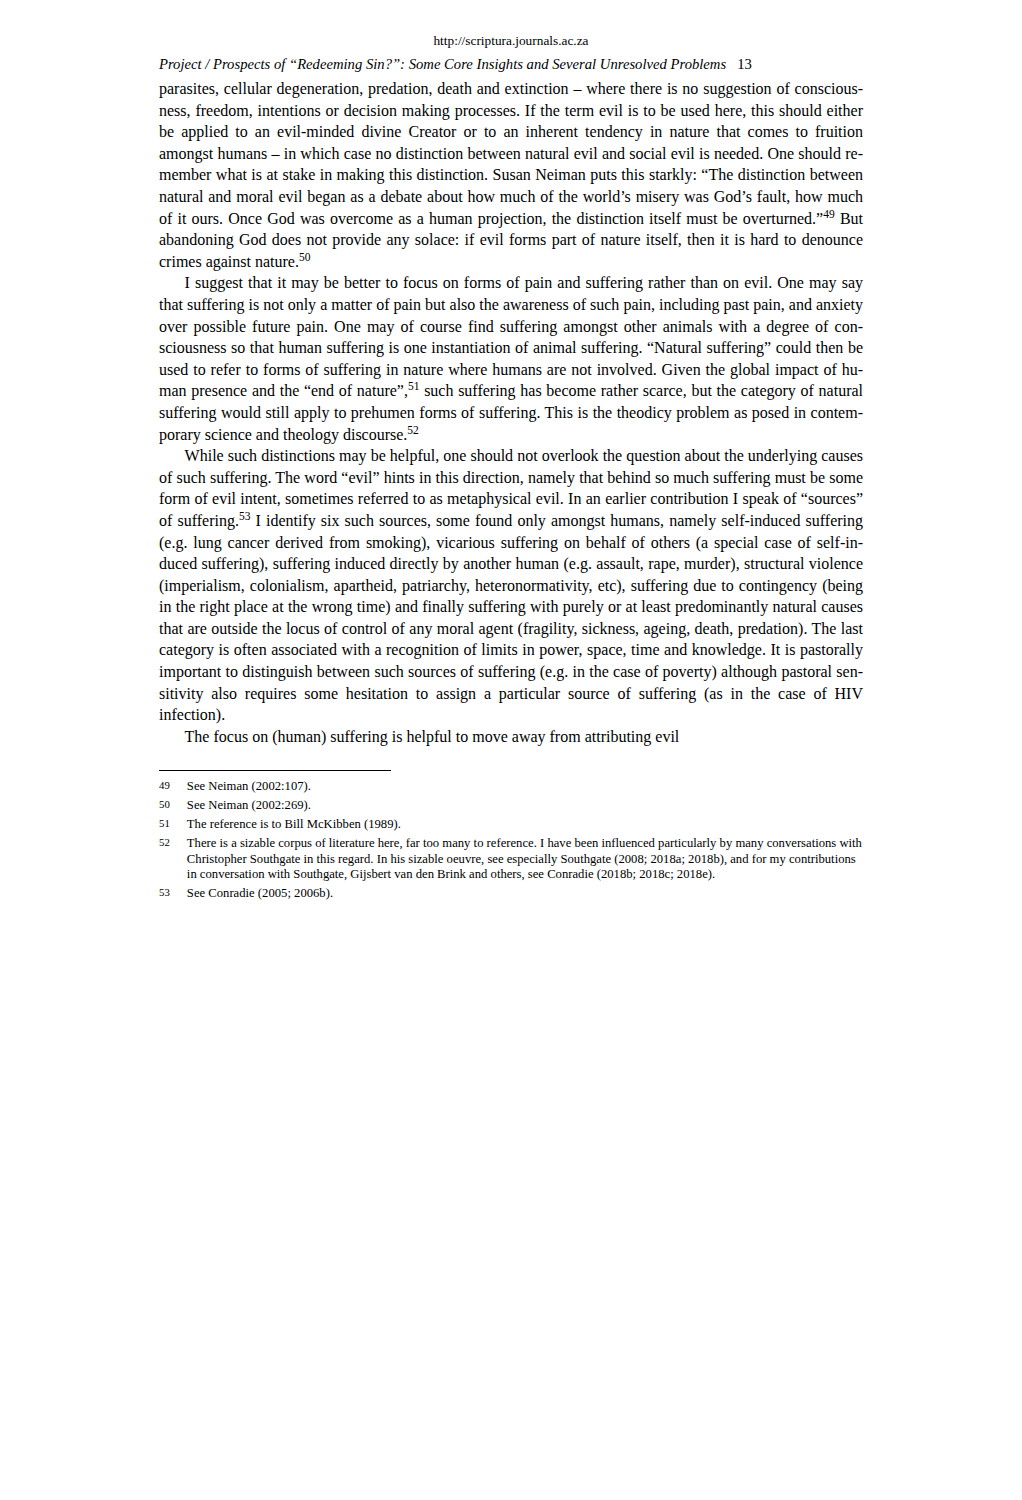http://scriptura.journals.ac.za
Project / Prospects of “Redeeming Sin?”: Some Core Insights and Several Unresolved Problems 13
parasites, cellular degeneration, predation, death and extinction – where there is no suggestion of consciousness, freedom, intentions or decision making processes. If the term evil is to be used here, this should either be applied to an evil-minded divine Creator or to an inherent tendency in nature that comes to fruition amongst humans – in which case no distinction between natural evil and social evil is needed. One should remember what is at stake in making this distinction. Susan Neiman puts this starkly: “The distinction between natural and moral evil began as a debate about how much of the world’s misery was God’s fault, how much of it ours. Once God was overcome as a human projection, the distinction itself must be overturned.”49 But abandoning God does not provide any solace: if evil forms part of nature itself, then it is hard to denounce crimes against nature.50
I suggest that it may be better to focus on forms of pain and suffering rather than on evil. One may say that suffering is not only a matter of pain but also the awareness of such pain, including past pain, and anxiety over possible future pain. One may of course find suffering amongst other animals with a degree of consciousness so that human suffering is one instantiation of animal suffering. “Natural suffering” could then be used to refer to forms of suffering in nature where humans are not involved. Given the global impact of human presence and the “end of nature”,51 such suffering has become rather scarce, but the category of natural suffering would still apply to prehumen forms of suffering. This is the theodicy problem as posed in contemporary science and theology discourse.52
While such distinctions may be helpful, one should not overlook the question about the underlying causes of such suffering. The word “evil” hints in this direction, namely that behind so much suffering must be some form of evil intent, sometimes referred to as metaphysical evil. In an earlier contribution I speak of “sources” of suffering.53 I identify six such sources, some found only amongst humans, namely self-induced suffering (e.g. lung cancer derived from smoking), vicarious suffering on behalf of others (a special case of self-induced suffering), suffering induced directly by another human (e.g. assault, rape, murder), structural violence (imperialism, colonialism, apartheid, patriarchy, heteronormativity, etc), suffering due to contingency (being in the right place at the wrong time) and finally suffering with purely or at least predominantly natural causes that are outside the locus of control of any moral agent (fragility, sickness, ageing, death, predation). The last category is often associated with a recognition of limits in power, space, time and knowledge. It is pastorally important to distinguish between such sources of suffering (e.g. in the case of poverty) although pastoral sensitivity also requires some hesitation to assign a particular source of suffering (as in the case of HIV infection).
The focus on (human) suffering is helpful to move away from attributing evil
49 See Neiman (2002:107).
50 See Neiman (2002:269).
51 The reference is to Bill McKibben (1989).
52 There is a sizable corpus of literature here, far too many to reference. I have been influenced particularly by many conversations with Christopher Southgate in this regard. In his sizable oeuvre, see especially Southgate (2008; 2018a; 2018b), and for my contributions in conversation with Southgate, Gijsbert van den Brink and others, see Conradie (2018b; 2018c; 2018e).
53 See Conradie (2005; 2006b).